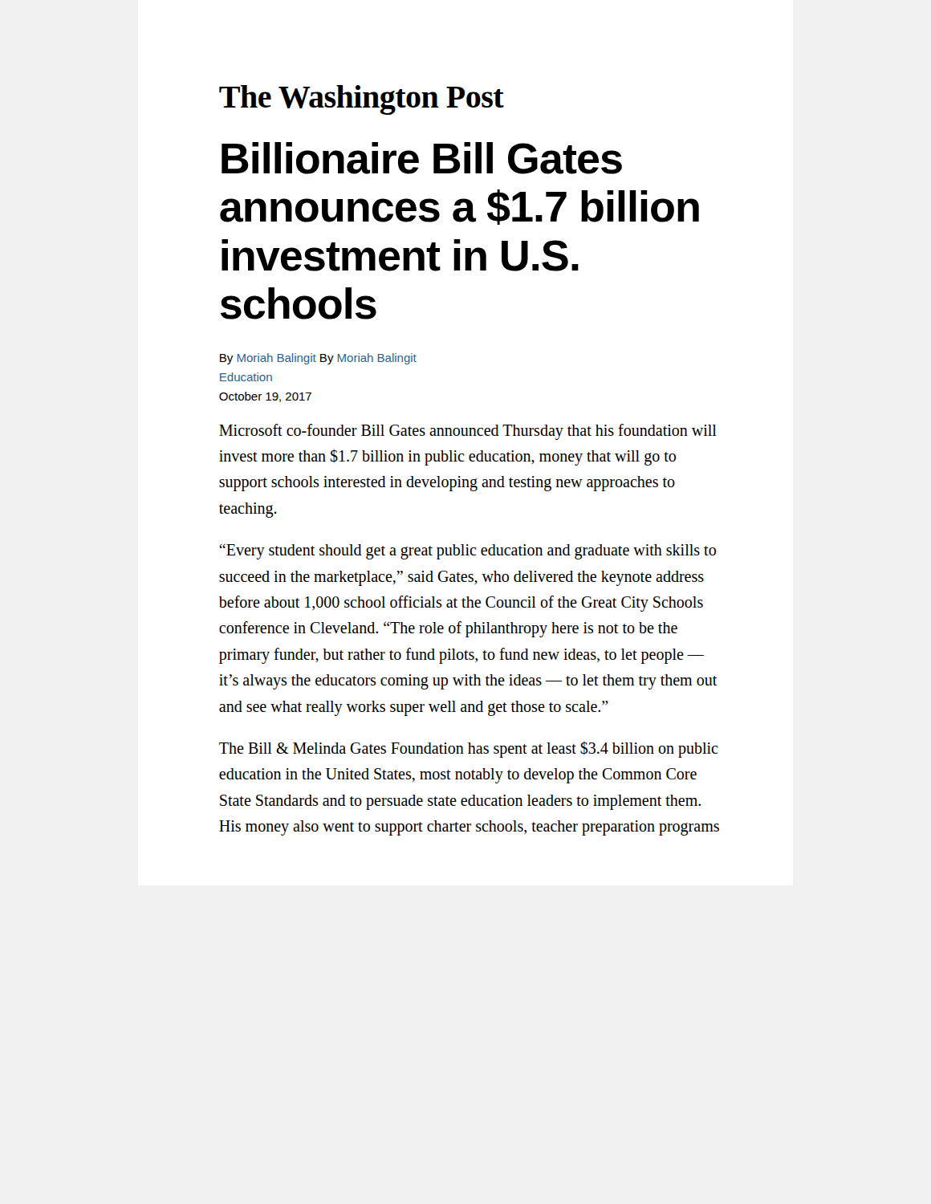The Washington Post
Billionaire Bill Gates announces a $1.7 billion investment in U.S. schools
By Moriah Balingit By Moriah Balingit
Education
October 19, 2017
Microsoft co-founder Bill Gates announced Thursday that his foundation will invest more than $1.7 billion in public education, money that will go to support schools interested in developing and testing new approaches to teaching.
“Every student should get a great public education and graduate with skills to succeed in the marketplace,” said Gates, who delivered the keynote address before about 1,000 school officials at the Council of the Great City Schools conference in Cleveland. “The role of philanthropy here is not to be the primary funder, but rather to fund pilots, to fund new ideas, to let people — it’s always the educators coming up with the ideas — to let them try them out and see what really works super well and get those to scale.”
The Bill & Melinda Gates Foundation has spent at least $3.4 billion on public education in the United States, most notably to develop the Common Core State Standards and to persuade state education leaders to implement them. His money also went to support charter schools, teacher preparation programs